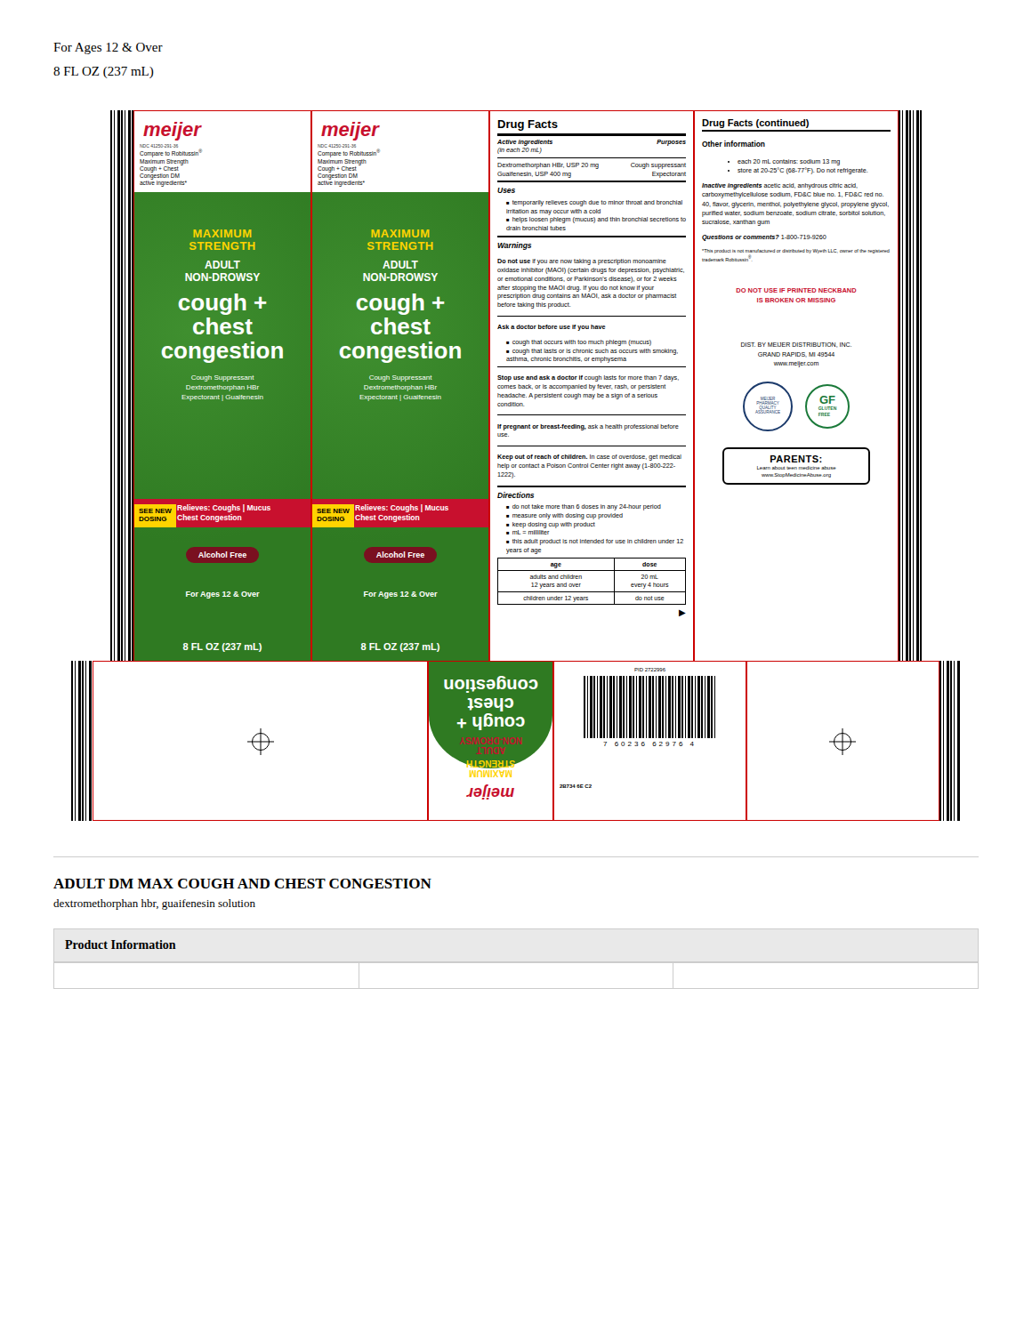For Ages 12 & Over
8 FL OZ (237 mL)
meijer
NDC 41250-291-36 Compare to Robitussin®
Maximum Strength
Cough + Chest
Congestion DM
active ingredients*
MAXIMUM
STRENGTH
ADULT
NON-DROWSY
cough +
chest
congestion
Cough Suppressant
Dextromethorphan HBr
Expectorant | Guaifenesin
SEE NEW
DOSING
Relieves: Coughs | Mucus
Chest Congestion
Alcohol Free
For Ages 12 & Over
8 FL OZ (237 mL)
meijer
NDC 41250-291-36 Compare to Robitussin®
Maximum Strength
Cough + Chest
Congestion DM
active ingredients*
MAXIMUM
STRENGTH
ADULT
NON-DROWSY
cough +
chest
congestion
Cough Suppressant
Dextromethorphan HBr
Expectorant | Guaifenesin
SEE NEW
DOSING
Relieves: Coughs | Mucus
Chest Congestion
Alcohol Free
For Ages 12 & Over
8 FL OZ (237 mL)
Drug Facts
Active ingredients Purposes
(in each 20 mL)
Dextromethorphan HBr, USP 20 mg Cough suppressant
Guaifenesin, USP 400 mg Expectorant
Uses
temporarily relieves cough due to minor throat and bronchial irritation as may occur with a cold
helps loosen phlegm (mucus) and thin bronchial secretions to drain bronchial tubes
Warnings
Do not use if you are now taking a prescription monoamine oxidase inhibitor (MAOI) (certain drugs for depression, psychiatric, or emotional conditions, or Parkinson's disease), or for 2 weeks after stopping the MAOI drug. If you do not know if your prescription drug contains an MAOI, ask a doctor or pharmacist before taking this product.
Ask a doctor before use if you have
cough that occurs with too much phlegm (mucus)
cough that lasts or is chronic such as occurs with smoking, asthma, chronic bronchitis, or emphysema
Stop use and ask a doctor if cough lasts for more than 7 days, comes back, or is accompanied by fever, rash, or persistent headache. A persistent cough may be a sign of a serious condition.
If pregnant or breast-feeding, ask a health professional before use.
Keep out of reach of children. In case of overdose, get medical help or contact a Poison Control Center right away (1-800-222-1222).
Directions
do not take more than 6 doses in any 24-hour period
measure only with dosing cup provided
keep dosing cup with product
mL = milliliter
this adult product is not intended for use in children under 12 years of age
| age | dose |
| --- | --- |
| adults and children 12 years and over | 20 mL every 4 hours |
| children under 12 years | do not use |
▶
Drug Facts (continued)
Other information
each 20 mL contains: sodium 13 mg
store at 20-25°C (68-77°F). Do not refrigerate.
Inactive ingredients acetic acid, anhydrous citric acid, carboxymethylcellulose sodium, FD&C blue no. 1, FD&C red no. 40, flavor, glycerin, menthol, polyethylene glycol, propylene glycol, purified water, sodium benzoate, sodium citrate, sorbitol solution, sucralose, xanthan gum
Questions or comments? 1-800-719-9260
*This product is not manufactured or distributed by Wyeth LLC, owner of the registered trademark Robitussin®.
DO NOT USE IF PRINTED NECKBAND
IS BROKEN OR MISSING
DIST. BY MEIJER DISTRIBUTION, INC.
GRAND RAPIDS, MI 49544
www.meijer.com
MEIJER
PHARMACY
QUALITY
ASSURANCE
GF GLUTEN
FREE
PARENTS:
Learn about teen medicine abuse
www.StopMedicineAbuse.org
meijer
MAXIMUM
STRENGTH
ADULT
NON-DROWSY
cough +
chest
congestion
PID 2722996
7 60236 62976 4
2B734 6E C2
ADULT DM MAX COUGH AND CHEST CONGESTION
dextromethorphan hbr, guaifenesin solution
Product Information